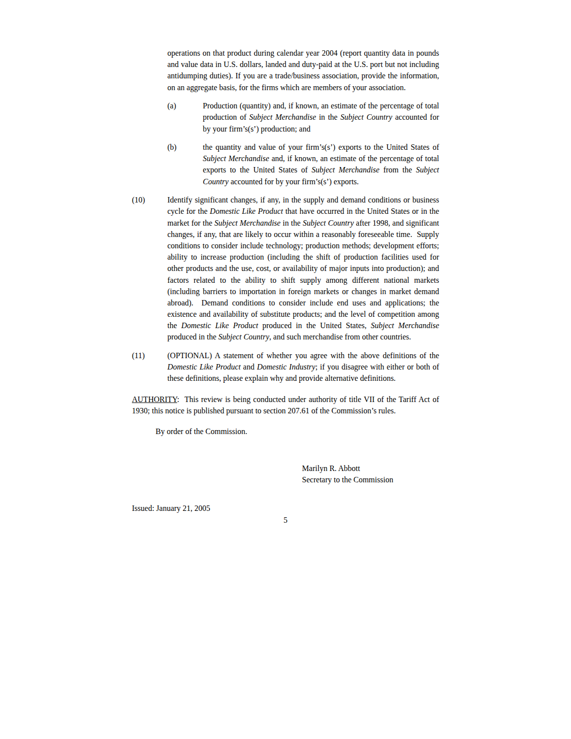operations on that product during calendar year 2004 (report quantity data in pounds and value data in U.S. dollars, landed and duty-paid at the U.S. port but not including antidumping duties). If you are a trade/business association, provide the information, on an aggregate basis, for the firms which are members of your association.
(a)
Production (quantity) and, if known, an estimate of the percentage of total production of Subject Merchandise in the Subject Country accounted for by your firm’s(s’) production; and
(b)
the quantity and value of your firm’s(s’) exports to the United States of Subject Merchandise and, if known, an estimate of the percentage of total exports to the United States of Subject Merchandise from the Subject Country accounted for by your firm’s(s’) exports.
(10)
Identify significant changes, if any, in the supply and demand conditions or business cycle for the Domestic Like Product that have occurred in the United States or in the market for the Subject Merchandise in the Subject Country after 1998, and significant changes, if any, that are likely to occur within a reasonably foreseeable time. Supply conditions to consider include technology; production methods; development efforts; ability to increase production (including the shift of production facilities used for other products and the use, cost, or availability of major inputs into production); and factors related to the ability to shift supply among different national markets (including barriers to importation in foreign markets or changes in market demand abroad). Demand conditions to consider include end uses and applications; the existence and availability of substitute products; and the level of competition among the Domestic Like Product produced in the United States, Subject Merchandise produced in the Subject Country, and such merchandise from other countries.
(11)
(OPTIONAL) A statement of whether you agree with the above definitions of the Domestic Like Product and Domestic Industry; if you disagree with either or both of these definitions, please explain why and provide alternative definitions.
AUTHORITY: This review is being conducted under authority of title VII of the Tariff Act of 1930; this notice is published pursuant to section 207.61 of the Commission’s rules.
By order of the Commission.
Marilyn R. Abbott
Secretary to the Commission
Issued: January 21, 2005
5